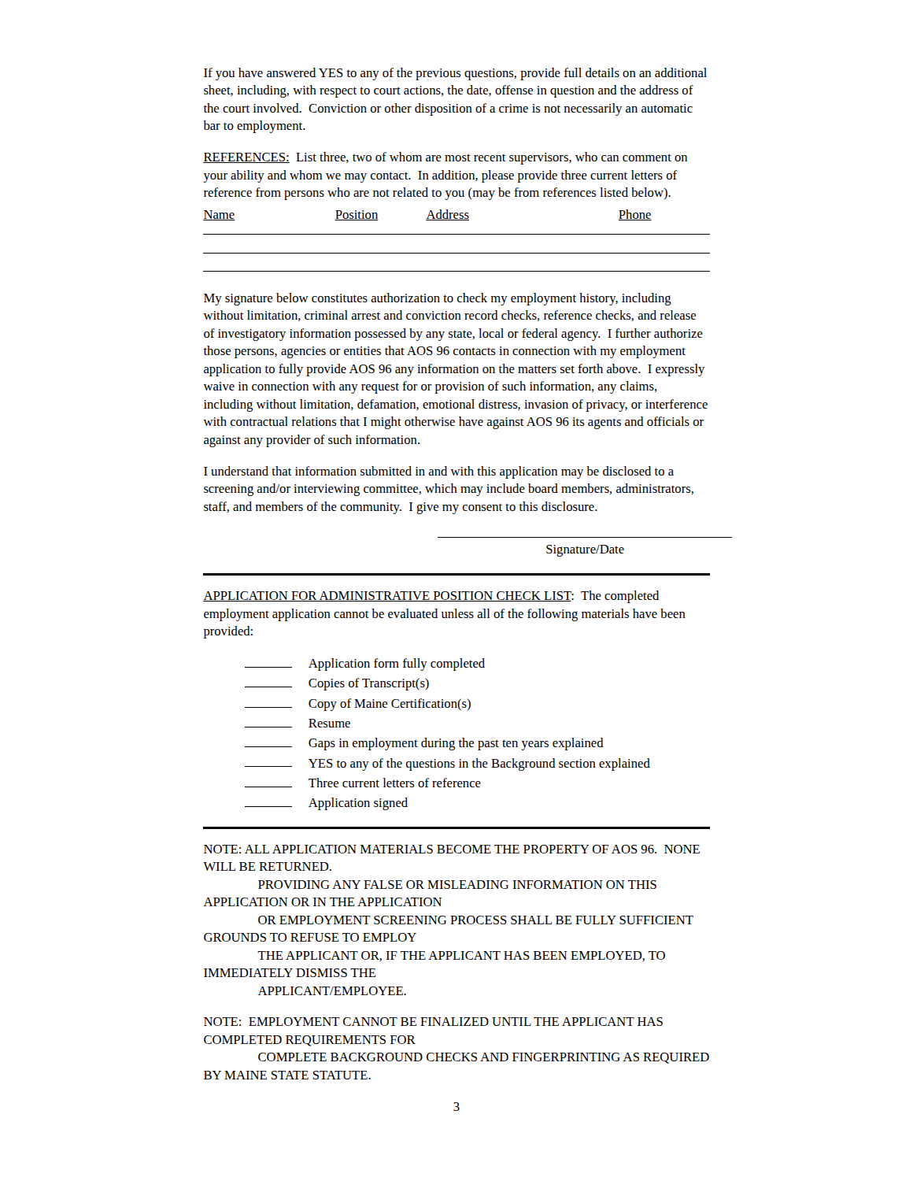If you have answered YES to any of the previous questions, provide full details on an additional sheet, including, with respect to court actions, the date, offense in question and the address of the court involved. Conviction or other disposition of a crime is not necessarily an automatic bar to employment.
REFERENCES: List three, two of whom are most recent supervisors, who can comment on your ability and whom we may contact. In addition, please provide three current letters of reference from persons who are not related to you (may be from references listed below).
| Name | Position | Address | Phone |
| --- | --- | --- | --- |
My signature below constitutes authorization to check my employment history, including without limitation, criminal arrest and conviction record checks, reference checks, and release of investigatory information possessed by any state, local or federal agency. I further authorize those persons, agencies or entities that AOS 96 contacts in connection with my employment application to fully provide AOS 96 any information on the matters set forth above. I expressly waive in connection with any request for or provision of such information, any claims, including without limitation, defamation, emotional distress, invasion of privacy, or interference with contractual relations that I might otherwise have against AOS 96 its agents and officials or against any provider of such information.
I understand that information submitted in and with this application may be disclosed to a screening and/or interviewing committee, which may include board members, administrators, staff, and members of the community. I give my consent to this disclosure.
Signature/Date
APPLICATION FOR ADMINISTRATIVE POSITION CHECK LIST: The completed employment application cannot be evaluated unless all of the following materials have been provided:
Application form fully completed
Copies of Transcript(s)
Copy of Maine Certification(s)
Resume
Gaps in employment during the past ten years explained
YES to any of the questions in the Background section explained
Three current letters of reference
Application signed
NOTE: ALL APPLICATION MATERIALS BECOME THE PROPERTY OF AOS 96. NONE WILL BE RETURNED.
PROVIDING ANY FALSE OR MISLEADING INFORMATION ON THIS APPLICATION OR IN THE APPLICATION
OR EMPLOYMENT SCREENING PROCESS SHALL BE FULLY SUFFICIENT GROUNDS TO REFUSE TO EMPLOY
THE APPLICANT OR, IF THE APPLICANT HAS BEEN EMPLOYED, TO IMMEDIATELY DISMISS THE
APPLICANT/EMPLOYEE.
NOTE: EMPLOYMENT CANNOT BE FINALIZED UNTIL THE APPLICANT HAS COMPLETED REQUIREMENTS FOR
COMPLETE BACKGROUND CHECKS AND FINGERPRINTING AS REQUIRED BY MAINE STATE STATUTE.
3